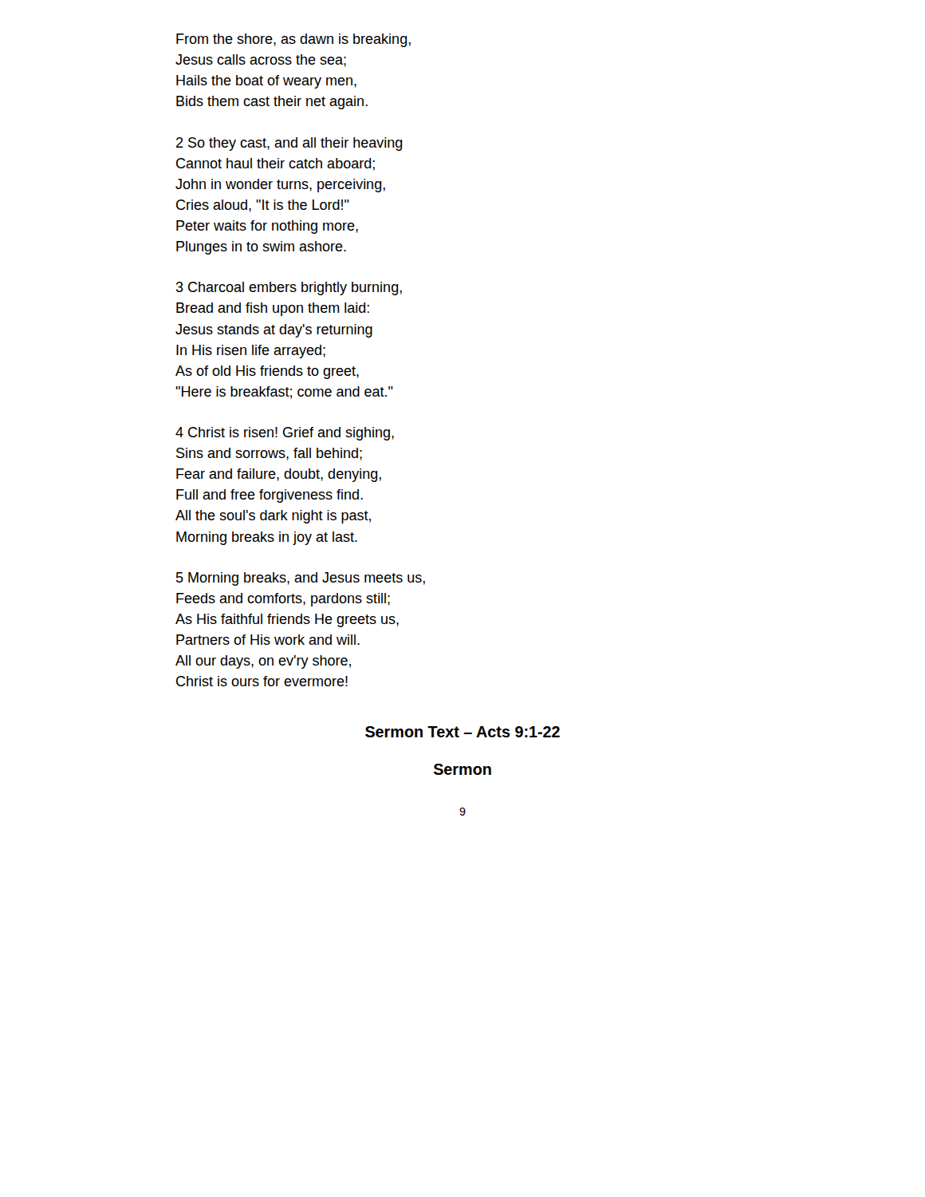From the shore, as dawn is breaking,
Jesus calls across the sea;
Hails the boat of weary men,
Bids them cast their net again.
2 So they cast, and all their heaving
Cannot haul their catch aboard;
John in wonder turns, perceiving,
Cries aloud, "It is the Lord!"
Peter waits for nothing more,
Plunges in to swim ashore.
3 Charcoal embers brightly burning,
Bread and fish upon them laid:
Jesus stands at day's returning
In His risen life arrayed;
As of old His friends to greet,
"Here is breakfast; come and eat."
4 Christ is risen! Grief and sighing,
Sins and sorrows, fall behind;
Fear and failure, doubt, denying,
Full and free forgiveness find.
All the soul's dark night is past,
Morning breaks in joy at last.
5 Morning breaks, and Jesus meets us,
Feeds and comforts, pardons still;
As His faithful friends He greets us,
Partners of His work and will.
All our days, on ev'ry shore,
Christ is ours for evermore!
Sermon Text – Acts 9:1-22
Sermon
9